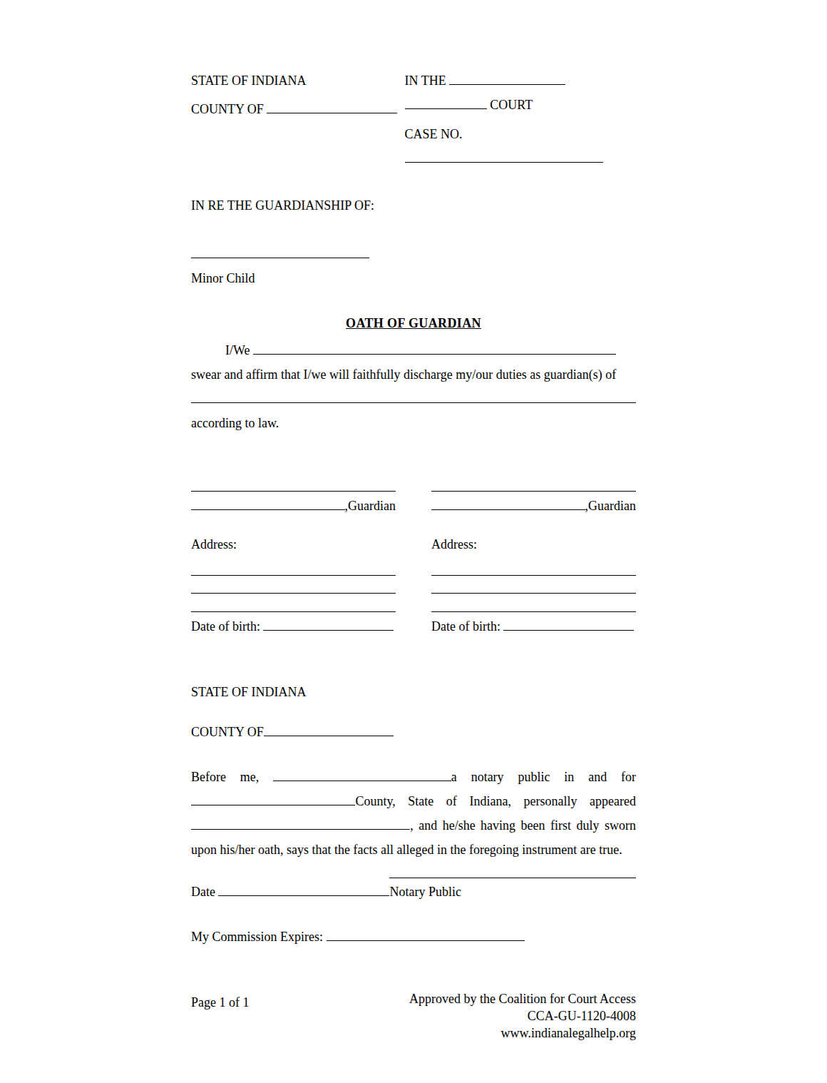STATE OF INDIANA
COUNTY OF
IN THE COURT
CASE NO.
IN RE THE GUARDIANSHIP OF:
Minor Child
OATH OF GUARDIAN
I/We
swear and affirm that I/we will faithfully discharge my/our duties as guardian(s) of
according to law.
,Guardian
Address:
Date of birth:
,Guardian
Address:
Date of birth:
STATE OF INDIANA
COUNTY OF
Before me, a notary public in and for County, State of Indiana, personally appeared , and he/she having been first duly sworn upon his/her oath, says that the facts all alleged in the foregoing instrument are true.
Date
Notary Public
My Commission Expires:
Page 1 of 1
Approved by the Coalition for Court Access
CCA-GU-1120-4008
www.indianalegalhelp.org